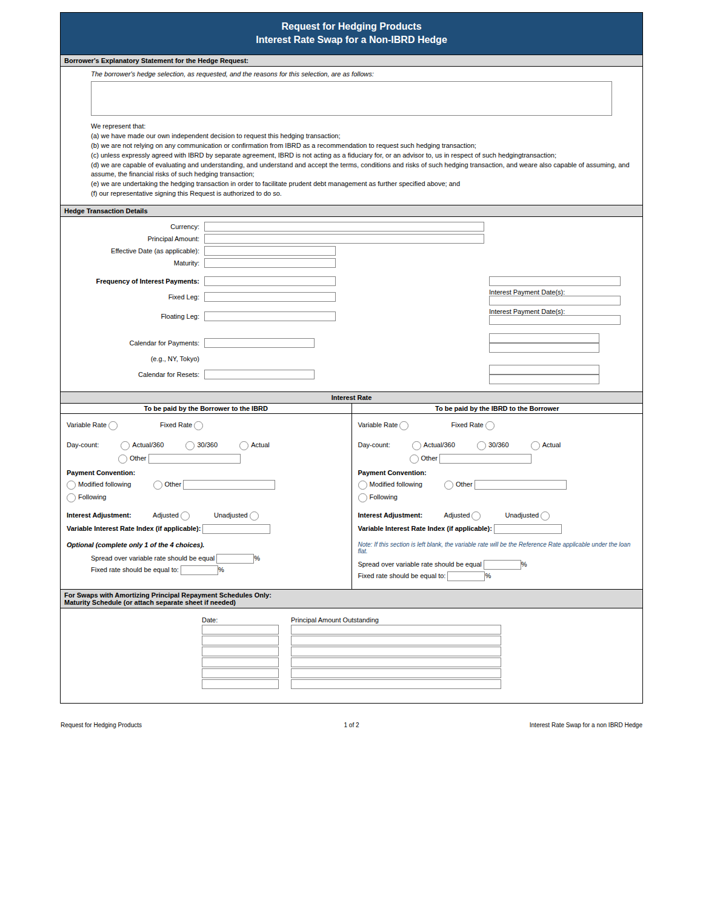Request for Hedging Products
Interest Rate Swap for a Non-IBRD Hedge
Borrower's Explanatory Statement for the Hedge Request:
The borrower's hedge selection, as requested, and the reasons for this selection, are as follows:
We represent that:
(a) we have made our own independent decision to request this hedging transaction;
(b) we are not relying on any communication or confirmation from IBRD as a recommendation to request such hedging transaction;
(c) unless expressly agreed with IBRD by separate agreement, IBRD is not acting as a fiduciary for, or an advisor to, us in respect of such hedgingtransaction;
(d) we are capable of evaluating and understanding, and understand and accept the terms, conditions and risks of such hedging transaction, and weare also capable of assuming, and assume, the financial risks of such hedging transaction;
(e) we are undertaking the hedging transaction in order to facilitate prudent debt management as further specified above; and
(f) our representative signing this Request is authorized to do so.
Hedge Transaction Details
| Currency: | | |
| Principal Amount: | | |
| Effective Date (as applicable): | | |
| Maturity: | | |
| Frequency of Interest Payments: | | |
| Fixed Leg: | | Interest Payment Date(s): |
| Floating Leg: | | Interest Payment Date(s): |
| Calendar for Payments: | | |
| (e.g., NY, Tokyo) | | |
| Calendar for Resets: | | |
Interest Rate
To be paid by the Borrower to the IBRD
Variable Rate Fixed Rate
Day-count: Actual/360 30/360 Actual
Other
Payment Convention:
Modified following Other
Following
Interest Adjustment: Adjusted Unadjusted
Variable Interest Rate Index (if applicable):
Optional (complete only 1 of the 4 choices).
Spread over variable rate should be equal %
Fixed rate should be equal to: %
To be paid by the IBRD to the Borrower
Variable Rate Fixed Rate
Day-count: Actual/360 30/360 Actual
Other
Payment Convention:
Modified following Other
Following
Interest Adjustment: Adjusted Unadjusted
Variable Interest Rate Index (if applicable):
Note: If this section is left blank, the variable rate will be the Reference Rate applicable under the loan flat.
Spread over variable rate should be equal %
Fixed rate should be equal to: %
For Swaps with Amortizing Principal Repayment Schedules Only:
Maturity Schedule (or attach separate sheet if needed)
| Date: | Principal Amount Outstanding |
Request for Hedging Products
1 of 2
Interest Rate Swap for a non IBRD Hedge